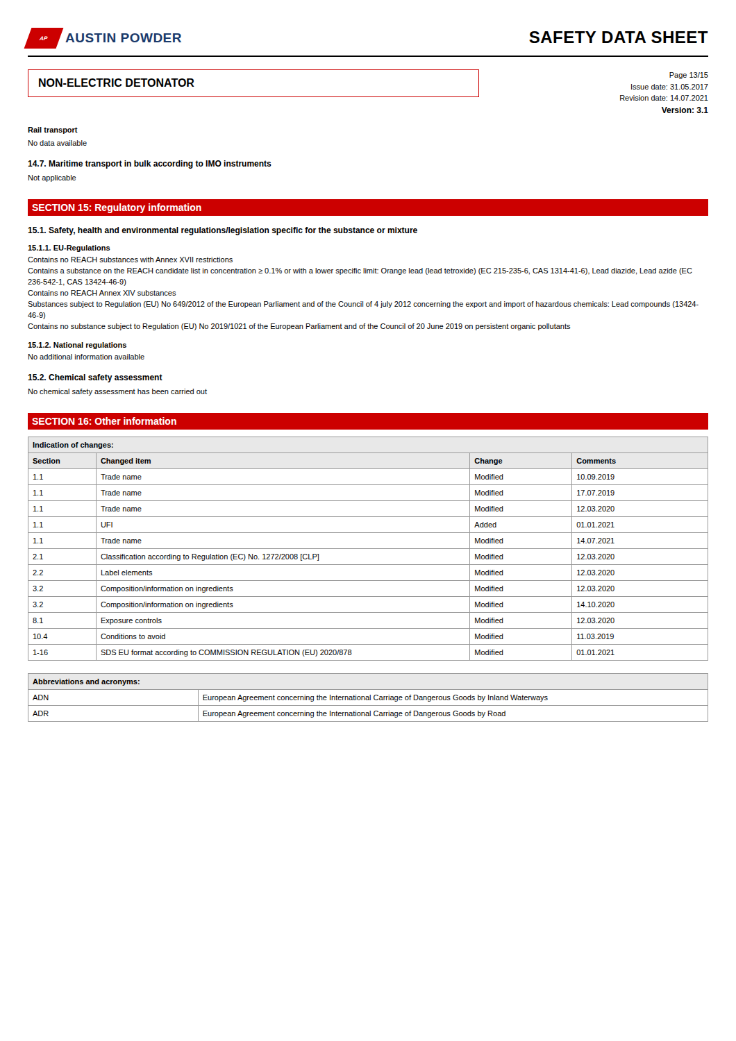AP
AUSTIN POWDER
SAFETY DATA SHEET
NON-ELECTRIC DETONATOR
Page 13/15
Issue date: 31.05.2017
Revision date: 14.07.2021
Version: 3.1
Rail transport
No data available
14.7. Maritime transport in bulk according to IMO instruments
Not applicable
SECTION 15: Regulatory information
15.1. Safety, health and environmental regulations/legislation specific for the substance or mixture
15.1.1. EU-Regulations
Contains no REACH substances with Annex XVII restrictions
Contains a substance on the REACH candidate list in concentration ≥ 0.1% or with a lower specific limit: Orange lead (lead tetroxide) (EC 215-235-6, CAS 1314-41-6), Lead diazide, Lead azide (EC 236-542-1, CAS 13424-46-9)
Contains no REACH Annex XIV substances
Substances subject to Regulation (EU) No 649/2012 of the European Parliament and of the Council of 4 july 2012 concerning the export and import of hazardous chemicals: Lead compounds (13424-46-9)
Contains no substance subject to Regulation (EU) No 2019/1021 of the European Parliament and of the Council of 20 June 2019 on persistent organic pollutants
15.1.2. National regulations
No additional information available
15.2. Chemical safety assessment
No chemical safety assessment has been carried out
SECTION 16: Other information
| Indication of changes: |
| --- |
| Section | Changed item | Change | Comments |
| 1.1 | Trade name | Modified | 10.09.2019 |
| 1.1 | Trade name | Modified | 17.07.2019 |
| 1.1 | Trade name | Modified | 12.03.2020 |
| 1.1 | UFI | Added | 01.01.2021 |
| 1.1 | Trade name | Modified | 14.07.2021 |
| 2.1 | Classification according to Regulation (EC) No. 1272/2008 [CLP] | Modified | 12.03.2020 |
| 2.2 | Label elements | Modified | 12.03.2020 |
| 3.2 | Composition/information on ingredients | Modified | 12.03.2020 |
| 3.2 | Composition/information on ingredients | Modified | 14.10.2020 |
| 8.1 | Exposure controls | Modified | 12.03.2020 |
| 10.4 | Conditions to avoid | Modified | 11.03.2019 |
| 1-16 | SDS EU format according to COMMISSION REGULATION (EU) 2020/878 | Modified | 01.01.2021 |
| Abbreviations and acronyms: |
| --- |
| ADN | European Agreement concerning the International Carriage of Dangerous Goods by Inland Waterways |
| ADR | European Agreement concerning the International Carriage of Dangerous Goods by Road |